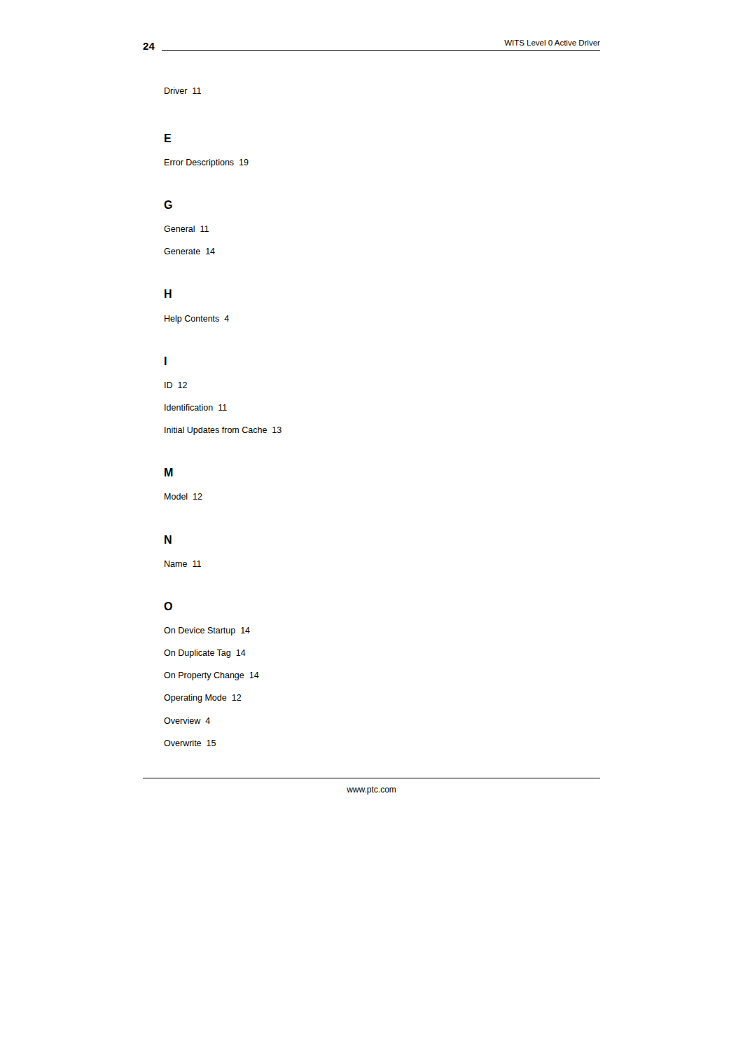24
WITS Level 0 Active Driver
Driver 11
E
Error Descriptions 19
G
General 11
Generate 14
H
Help Contents 4
I
ID 12
Identification 11
Initial Updates from Cache 13
M
Model 12
N
Name 11
O
On Device Startup 14
On Duplicate Tag 14
On Property Change 14
Operating Mode 12
Overview 4
Overwrite 15
www.ptc.com